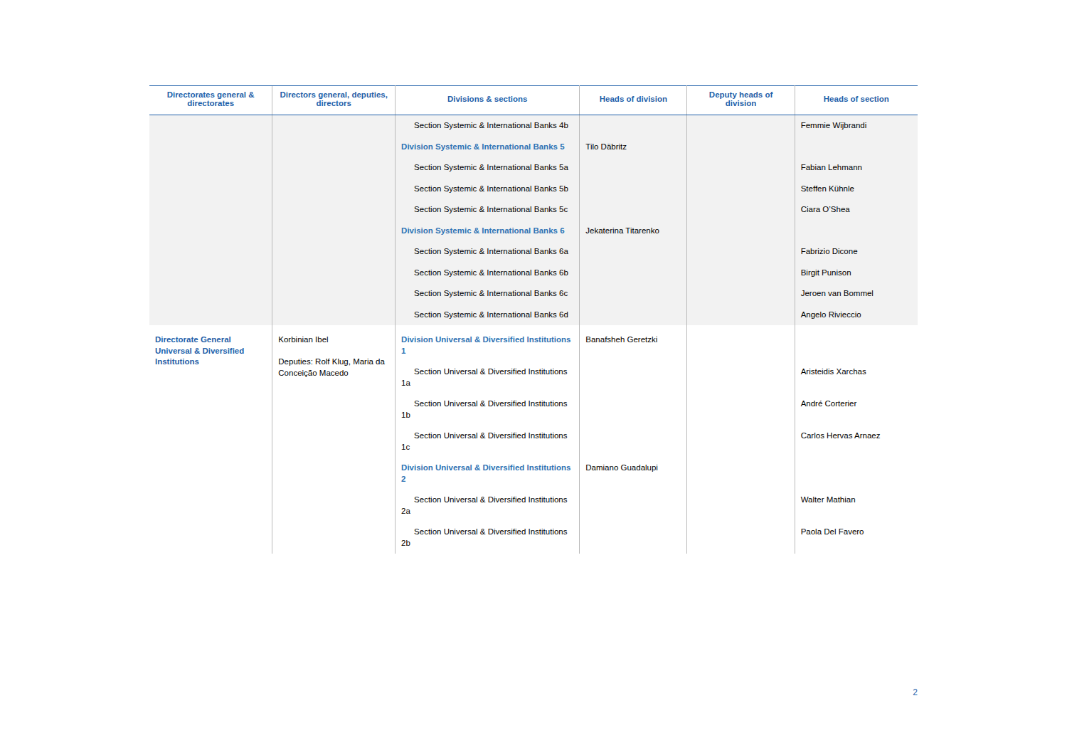| Directorates general & directorates | Directors general, deputies, directors | Divisions & sections | Heads of division | Deputy heads of division | Heads of section |
| --- | --- | --- | --- | --- | --- |
| | | Section Systemic & International Banks 4b | | | Femmie Wijbrandi |
| | | Division Systemic & International Banks 5 | Tilo Däbritz | | |
| | | Section Systemic & International Banks 5a | | | Fabian Lehmann |
| | | Section Systemic & International Banks 5b | | | Steffen Kühnle |
| | | Section Systemic & International Banks 5c | | | Ciara O’Shea |
| | | Division Systemic & International Banks 6 | Jekaterina Titarenko | | |
| | | Section Systemic & International Banks 6a | | | Fabrizio Dicone |
| | | Section Systemic & International Banks 6b | | | Birgit Punison |
| | | Section Systemic & International Banks 6c | | | Jeroen van Bommel |
| | | Section Systemic & International Banks 6d | | | Angelo Rivieccio |
| Directorate General Universal & Diversified Institutions | Korbinian Ibel Deputies: Rolf Klug, Maria da Conceição Macedo | Division Universal & Diversified Institutions 1 | Banafsheh Geretzki | | |
| Section Universal & Diversified Institutions 1a | | | Aristeidis Xarchas |
| Section Universal & Diversified Institutions 1b | | | André Corterier |
| Section Universal & Diversified Institutions 1c | | | Carlos Hervas Arnaez |
| Division Universal & Diversified Institutions 2 | Damiano Guadalupi | | |
| Section Universal & Diversified Institutions 2a | | | Walter Mathian |
| Section Universal & Diversified Institutions 2b | | | Paola Del Favero |
2